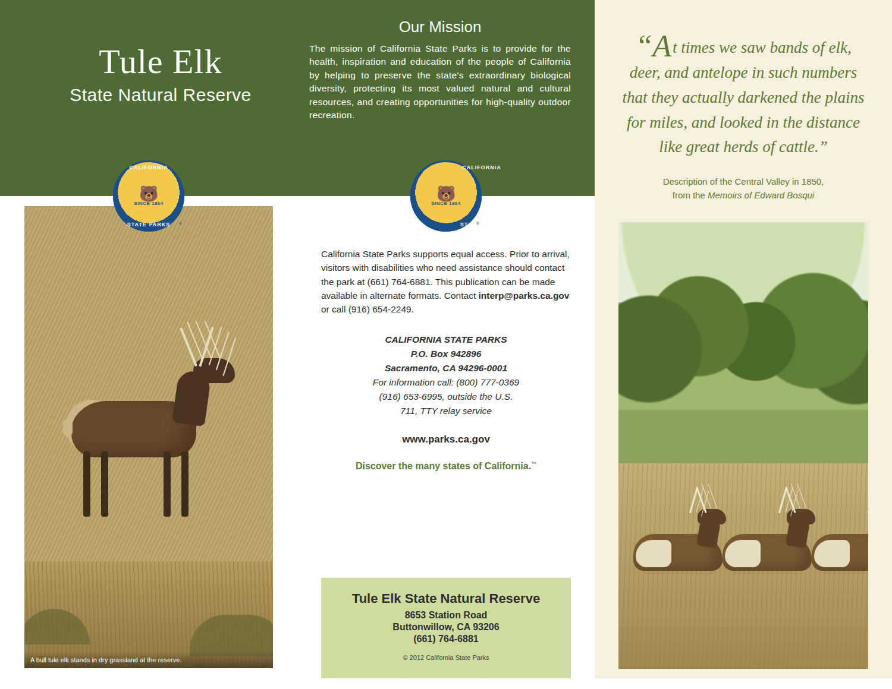Tule Elk
State Natural Reserve
Our Mission
The mission of California State Parks is to provide for the health, inspiration and education of the people of California by helping to preserve the state's extraordinary biological diversity, protecting its most valued natural and cultural resources, and creating opportunities for high-quality outdoor recreation.
CALIFORNIA STATE PARKS
🐻
SINCE 1864
®
A bull tule elk stands in dry grassland at the reserve.
CALIFORNIA STATE PARKS
🐻
SINCE 1864
®
California State Parks supports equal access. Prior to arrival, visitors with disabilities who need assistance should contact the park at (661) 764-6881. This publication can be made available in alternate formats. Contact interp@parks.ca.gov or call (916) 654-2249.
CALIFORNIA STATE PARKS
P.O. Box 942896
Sacramento, CA 94296-0001
For information call: (800) 777-0369
(916) 653-6995, outside the U.S.
711, TTY relay service
www.parks.ca.gov
Discover the many states of California.™
Tule Elk State Natural Reserve
8653 Station Road
Buttonwillow, CA 93206
(661) 764-6881
© 2012 California State Parks
“At times we saw bands of elk, deer, and antelope in such numbers that they actually darkened the plains for miles, and looked in the distance like great herds of cattle.”
Description of the Central Valley in 1850,
from the Memoirs of Edward Bosqui